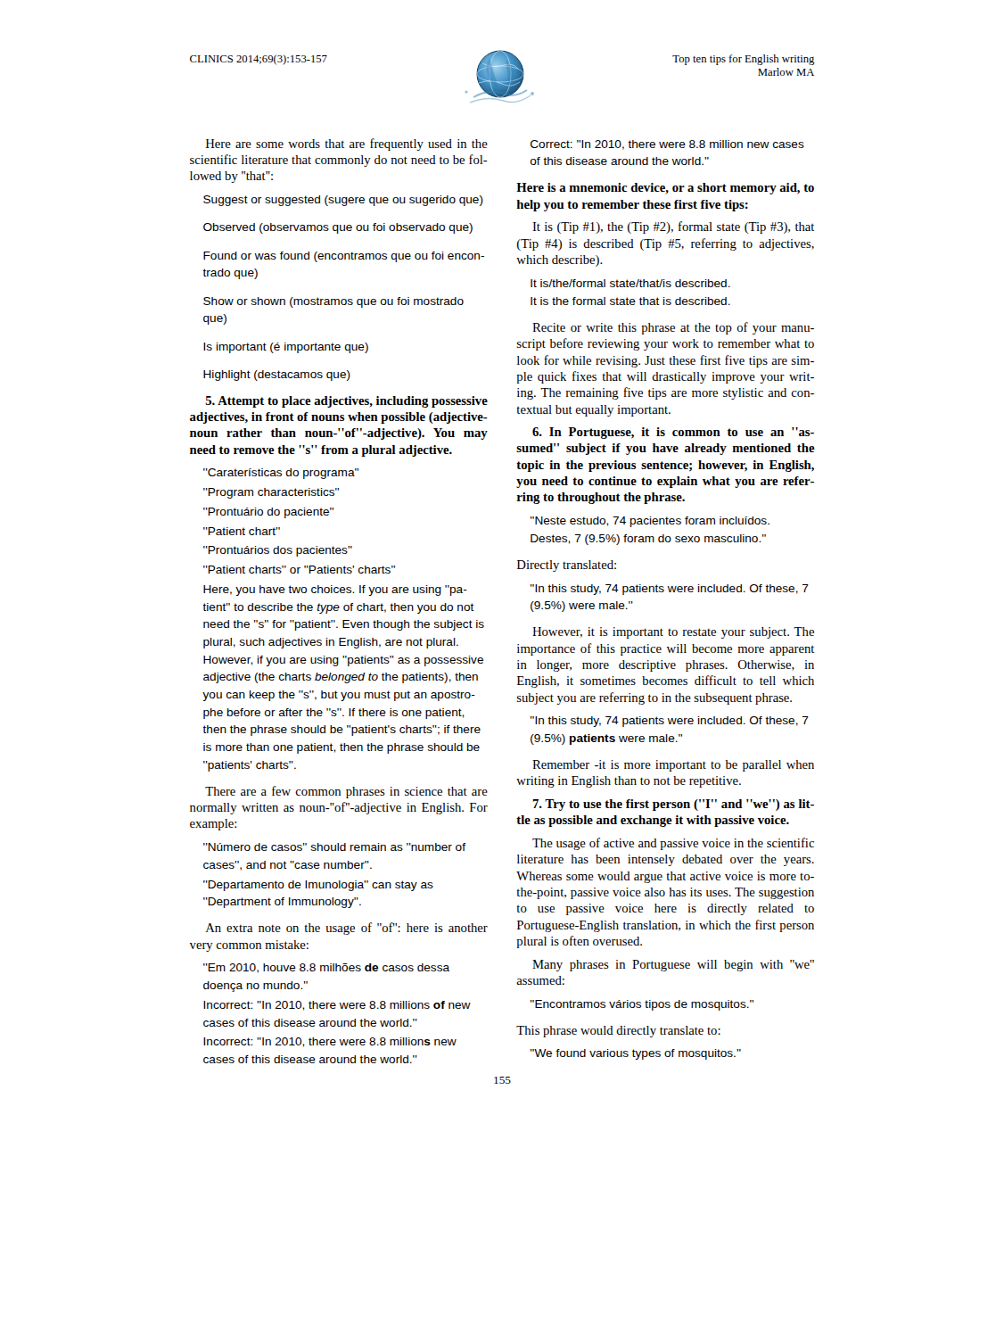CLINICS 2014;69(3):153-157
Top ten tips for English writing
Marlow MA
Here are some words that are frequently used in the scientific literature that commonly do not need to be followed by ''that'':
Suggest or suggested (sugere que ou sugerido que)
Observed (observamos que ou foi observado que)
Found or was found (encontramos que ou foi encontrado que)
Show or shown (mostramos que ou foi mostrado que)
Is important (é importante que)
Highlight (destacamos que)
5. Attempt to place adjectives, including possessive adjectives, in front of nouns when possible (adjective-noun rather than noun-''of''-adjective). You may need to remove the ''s'' from a plural adjective.
''Caraterísticas do programa''
''Program characteristics''
''Prontuário do paciente''
''Patient chart''
''Prontuários dos pacientes''
''Patient charts'' or ''Patients' charts''
Here, you have two choices. If you are using ''patient'' to describe the type of chart, then you do not need the ''s'' for ''patient''. Even though the subject is plural, such adjectives in English, are not plural. However, if you are using ''patients'' as a possessive adjective (the charts belonged to the patients), then you can keep the ''s'', but you must put an apostrophe before or after the ''s''. If there is one patient, then the phrase should be ''patient's charts''; if there is more than one patient, then the phrase should be ''patients' charts''.
There are a few common phrases in science that are normally written as noun-''of''-adjective in English. For example:
''Número de casos'' should remain as ''number of cases'', and not ''case number''.
''Departamento de Imunologia'' can stay as ''Department of Immunology''.
An extra note on the usage of ''of'': here is another very common mistake:
''Em 2010, houve 8.8 milhões de casos dessa doença no mundo.''
Incorrect: ''In 2010, there were 8.8 millions of new cases of this disease around the world.''
Incorrect: ''In 2010, there were 8.8 millions new cases of this disease around the world.''
Correct: ''In 2010, there were 8.8 million new cases of this disease around the world.''
Here is a mnemonic device, or a short memory aid, to help you to remember these first five tips:
It is (Tip #1), the (Tip #2), formal state (Tip #3), that (Tip #4) is described (Tip #5, referring to adjectives, which describe).
It is/the/formal state/that/is described.
It is the formal state that is described.
Recite or write this phrase at the top of your manuscript before reviewing your work to remember what to look for while revising. Just these first five tips are simple quick fixes that will drastically improve your writing. The remaining five tips are more stylistic and contextual but equally important.
6. In Portuguese, it is common to use an ''assumed'' subject if you have already mentioned the topic in the previous sentence; however, in English, you need to continue to explain what you are referring to throughout the phrase.
''Neste estudo, 74 pacientes foram incluídos. Destes, 7 (9.5%) foram do sexo masculino.''
Directly translated:
''In this study, 74 patients were included. Of these, 7 (9.5%) were male.''
However, it is important to restate your subject. The importance of this practice will become more apparent in longer, more descriptive phrases. Otherwise, in English, it sometimes becomes difficult to tell which subject you are referring to in the subsequent phrase.
''In this study, 74 patients were included. Of these, 7 (9.5%) patients were male.''
Remember -it is more important to be parallel when writing in English than to not be repetitive.
7. Try to use the first person (''I'' and ''we'') as little as possible and exchange it with passive voice.
The usage of active and passive voice in the scientific literature has been intensely debated over the years. Whereas some would argue that active voice is more to-the-point, passive voice also has its uses. The suggestion to use passive voice here is directly related to Portuguese-English translation, in which the first person plural is often overused.
Many phrases in Portuguese will begin with ''we'' assumed:
''Encontramos vários tipos de mosquitos.''
This phrase would directly translate to:
''We found various types of mosquitos.''
155